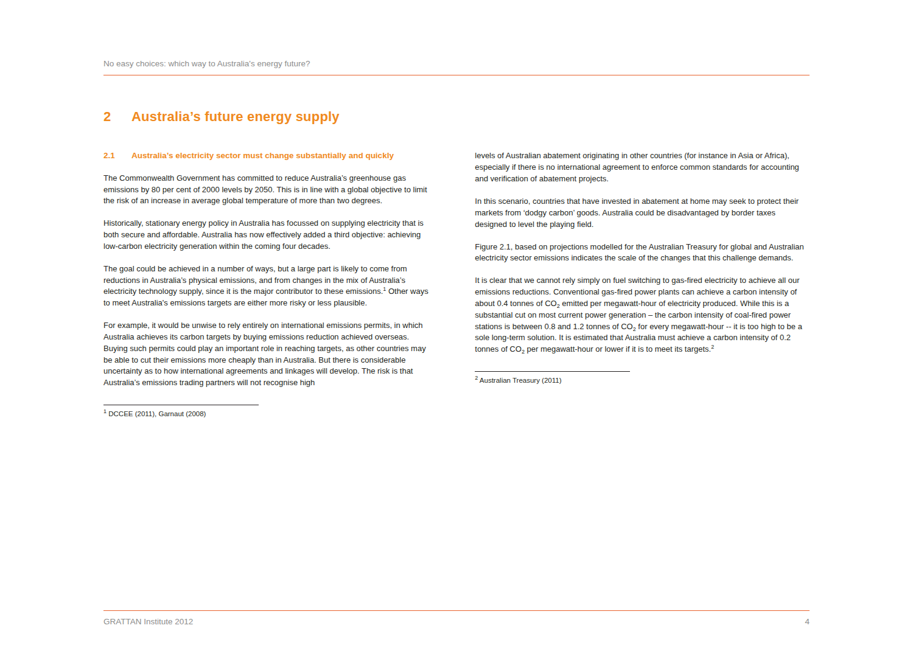No easy choices: which way to Australia's energy future?
2 Australia’s future energy supply
2.1 Australia’s electricity sector must change substantially and quickly
The Commonwealth Government has committed to reduce Australia’s greenhouse gas emissions by 80 per cent of 2000 levels by 2050. This is in line with a global objective to limit the risk of an increase in average global temperature of more than two degrees.
Historically, stationary energy policy in Australia has focussed on supplying electricity that is both secure and affordable. Australia has now effectively added a third objective: achieving low-carbon electricity generation within the coming four decades.
The goal could be achieved in a number of ways, but a large part is likely to come from reductions in Australia’s physical emissions, and from changes in the mix of Australia’s electricity technology supply, since it is the major contributor to these emissions.1 Other ways to meet Australia's emissions targets are either more risky or less plausible.
For example, it would be unwise to rely entirely on international emissions permits, in which Australia achieves its carbon targets by buying emissions reduction achieved overseas. Buying such permits could play an important role in reaching targets, as other countries may be able to cut their emissions more cheaply than in Australia. But there is considerable uncertainty as to how international agreements and linkages will develop. The risk is that Australia’s emissions trading partners will not recognise high
1 DCCEE (2011), Garnaut (2008)
levels of Australian abatement originating in other countries (for instance in Asia or Africa), especially if there is no international agreement to enforce common standards for accounting and verification of abatement projects.
In this scenario, countries that have invested in abatement at home may seek to protect their markets from ‘dodgy carbon’ goods. Australia could be disadvantaged by border taxes designed to level the playing field.
Figure 2.1, based on projections modelled for the Australian Treasury for global and Australian electricity sector emissions indicates the scale of the changes that this challenge demands.
It is clear that we cannot rely simply on fuel switching to gas-fired electricity to achieve all our emissions reductions. Conventional gas-fired power plants can achieve a carbon intensity of about 0.4 tonnes of CO2 emitted per megawatt-hour of electricity produced. While this is a substantial cut on most current power generation – the carbon intensity of coal-fired power stations is between 0.8 and 1.2 tonnes of CO2 for every megawatt-hour -- it is too high to be a sole long-term solution. It is estimated that Australia must achieve a carbon intensity of 0.2 tonnes of CO2 per megawatt-hour or lower if it is to meet its targets.2
2 Australian Treasury (2011)
GRATTAN Institute 2012
4